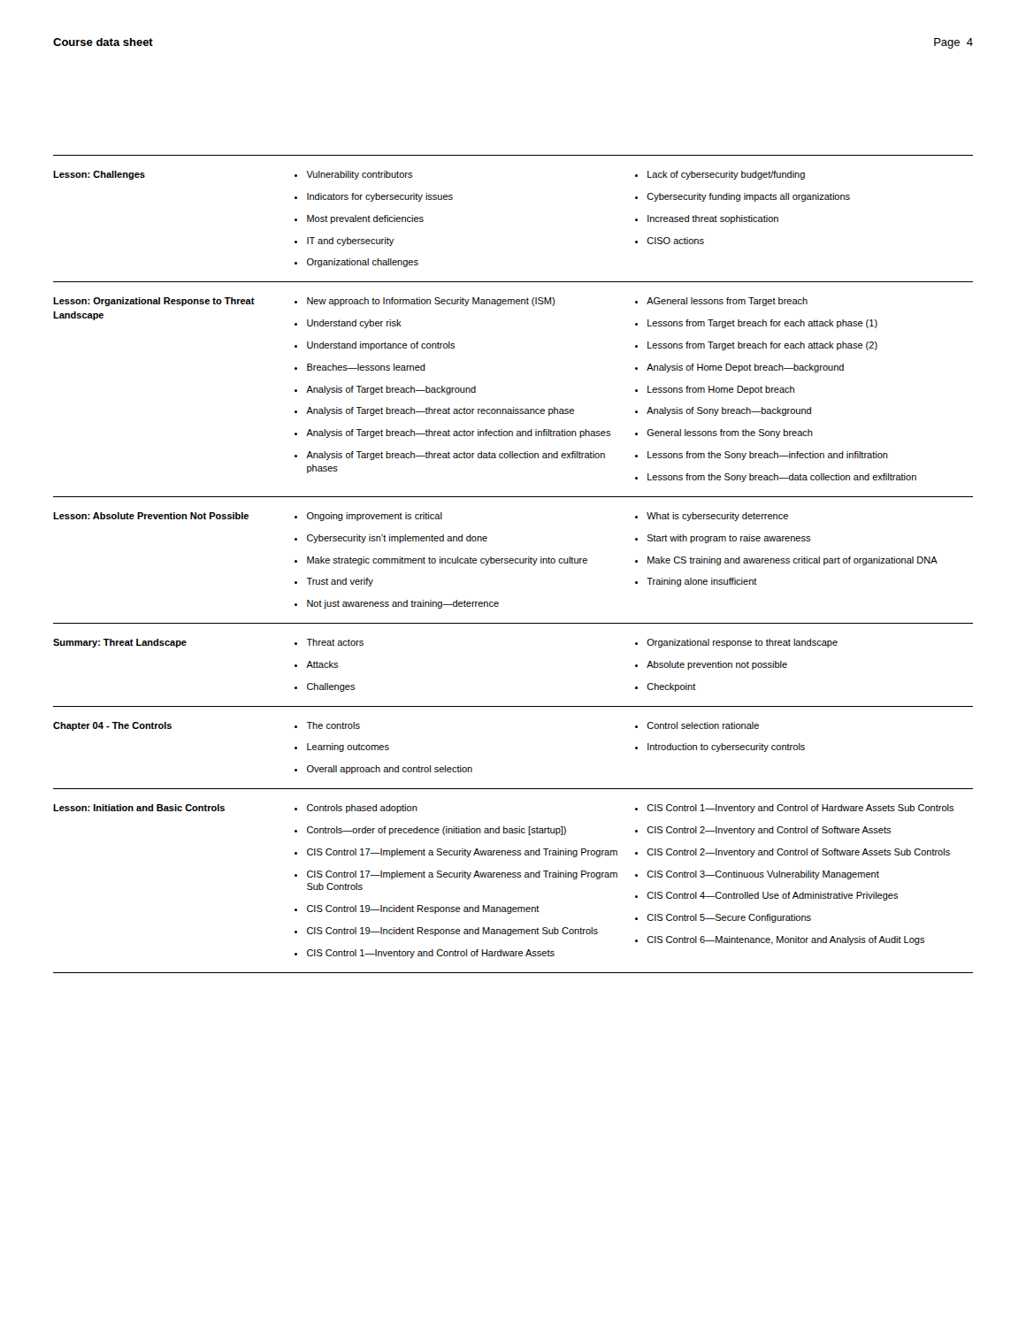Course data sheet
Page 4
| Lesson: Challenges | Vulnerability contributors Indicators for cybersecurity issues Most prevalent deficiencies IT and cybersecurity Organizational challenges | Lack of cybersecurity budget/funding Cybersecurity funding impacts all organizations Increased threat sophistication CISO actions |
| Lesson: Organizational Response to Threat Landscape | New approach to Information Security Management (ISM) Understand cyber risk Understand importance of controls Breaches—lessons learned Analysis of Target breach—background Analysis of Target breach—threat actor reconnaissance phase Analysis of Target breach—threat actor infection and infiltration phases Analysis of Target breach—threat actor data collection and exfiltration phases | AGeneral lessons from Target breach Lessons from Target breach for each attack phase (1) Lessons from Target breach for each attack phase (2) Analysis of Home Depot breach—background Lessons from Home Depot breach Analysis of Sony breach—background General lessons from the Sony breach Lessons from the Sony breach—infection and infiltration Lessons from the Sony breach—data collection and exfiltration |
| Lesson: Absolute Prevention Not Possible | Ongoing improvement is critical Cybersecurity isn’t implemented and done Make strategic commitment to inculcate cybersecurity into culture Trust and verify Not just awareness and training—deterrence | What is cybersecurity deterrence Start with program to raise awareness Make CS training and awareness critical part of organizational DNA Training alone insufficient |
| Summary: Threat Landscape | Threat actors Attacks Challenges | Organizational response to threat landscape Absolute prevention not possible Checkpoint |
| Chapter 04 - The Controls | The controls Learning outcomes Overall approach and control selection | Control selection rationale Introduction to cybersecurity controls |
| Lesson: Initiation and Basic Controls | Controls phased adoption Controls—order of precedence (initiation and basic [startup]) CIS Control 17—Implement a Security Awareness and Training Program CIS Control 17—Implement a Security Awareness and Training Program Sub Controls CIS Control 19—Incident Response and Management CIS Control 19—Incident Response and Management Sub Controls CIS Control 1—Inventory and Control of Hardware Assets | CIS Control 1—Inventory and Control of Hardware Assets Sub Controls CIS Control 2—Inventory and Control of Software Assets CIS Control 2—Inventory and Control of Software Assets Sub Controls CIS Control 3—Continuous Vulnerability Management CIS Control 4—Controlled Use of Administrative Privileges CIS Control 5—Secure Configurations CIS Control 6—Maintenance, Monitor and Analysis of Audit Logs |